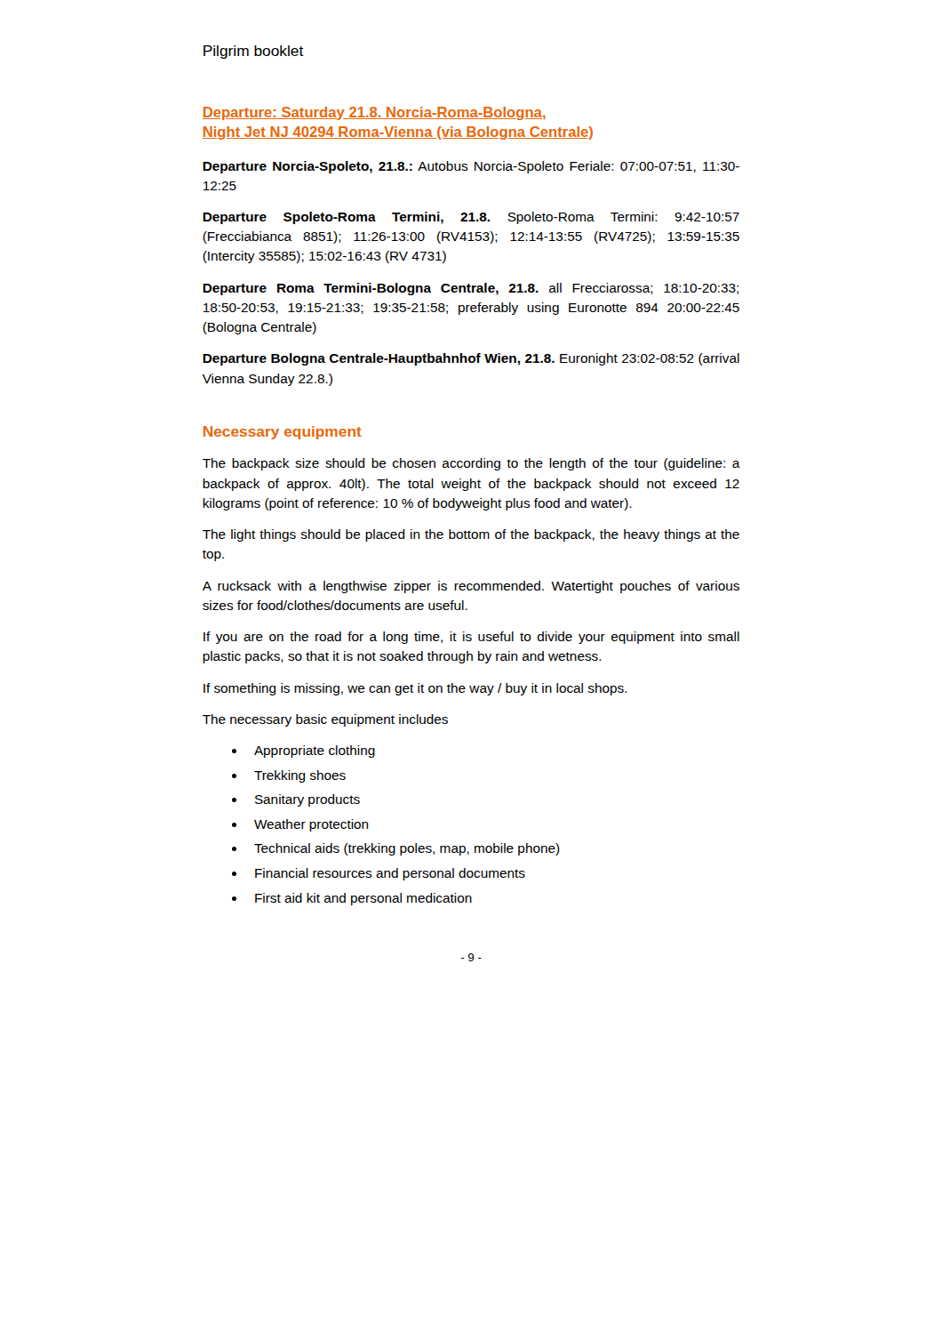Pilgrim booklet
Departure: Saturday 21.8. Norcia-Roma-Bologna, Night Jet NJ 40294 Roma-Vienna (via Bologna Centrale)
Departure Norcia-Spoleto, 21.8.: Autobus Norcia-Spoleto Feriale: 07:00-07:51, 11:30-12:25
Departure Spoleto-Roma Termini, 21.8. Spoleto-Roma Termini: 9:42-10:57 (Frecciabianca 8851); 11:26-13:00 (RV4153); 12:14-13:55 (RV4725); 13:59-15:35 (Intercity 35585); 15:02-16:43 (RV 4731)
Departure Roma Termini-Bologna Centrale, 21.8. all Frecciarossa; 18:10-20:33; 18:50-20:53, 19:15-21:33; 19:35-21:58; preferably using Euronotte 894 20:00-22:45 (Bologna Centrale)
Departure Bologna Centrale-Hauptbahnhof Wien, 21.8. Euronight 23:02-08:52 (arrival Vienna Sunday 22.8.)
Necessary equipment
The backpack size should be chosen according to the length of the tour (guideline: a backpack of approx. 40lt). The total weight of the backpack should not exceed 12 kilograms (point of reference: 10 % of bodyweight plus food and water).
The light things should be placed in the bottom of the backpack, the heavy things at the top.
A rucksack with a lengthwise zipper is recommended. Watertight pouches of various sizes for food/clothes/documents are useful.
If you are on the road for a long time, it is useful to divide your equipment into small plastic packs, so that it is not soaked through by rain and wetness.
If something is missing, we can get it on the way / buy it in local shops.
The necessary basic equipment includes
Appropriate clothing
Trekking shoes
Sanitary products
Weather protection
Technical aids (trekking poles, map, mobile phone)
Financial resources and personal documents
First aid kit and personal medication
- 9 -